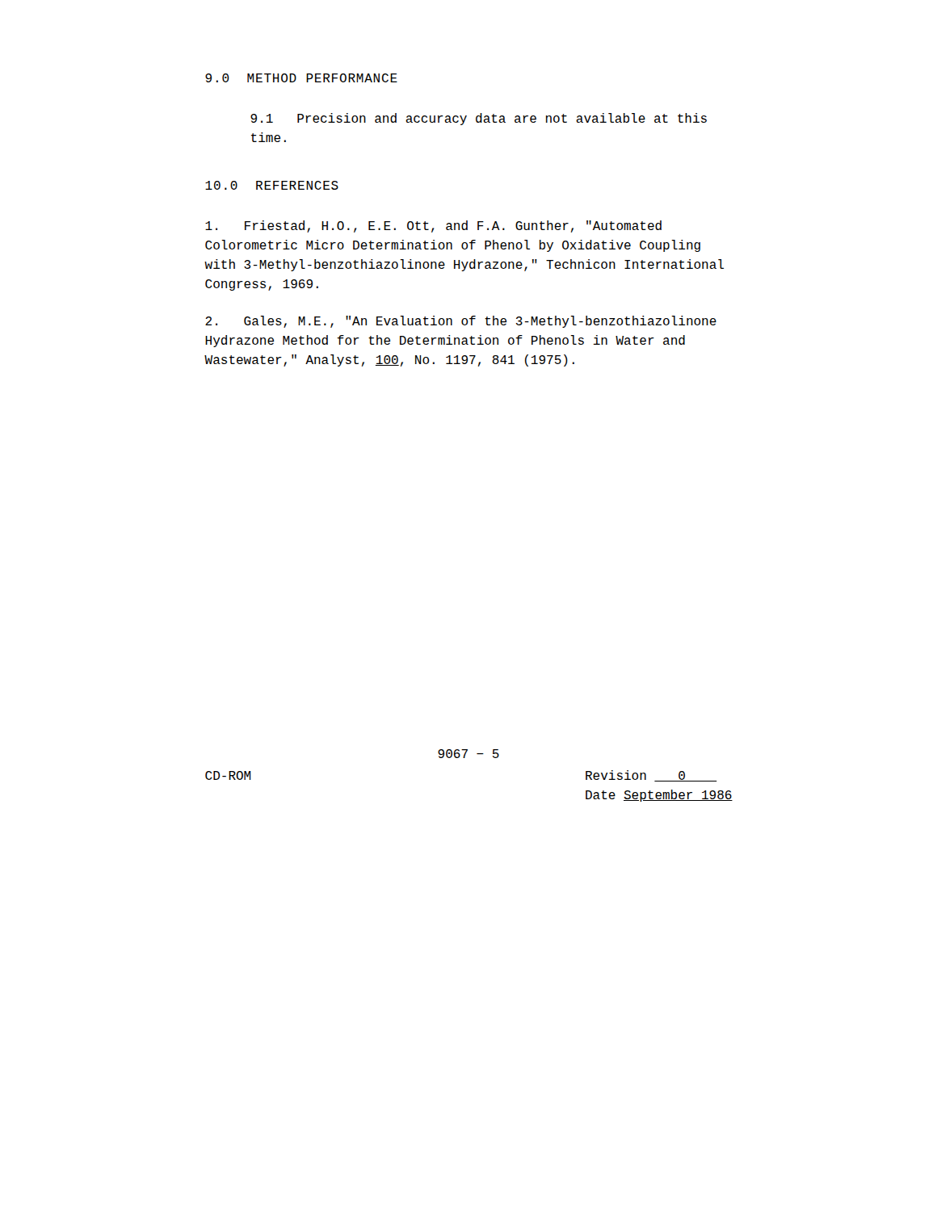9.0 METHOD PERFORMANCE
9.1 Precision and accuracy data are not available at this time.
10.0 REFERENCES
1. Friestad, H.O., E.E. Ott, and F.A. Gunther, "Automated Colorometric Micro Determination of Phenol by Oxidative Coupling with 3-Methyl-benzothiazolinone Hydrazone," Technicon International Congress, 1969.
2. Gales, M.E., "An Evaluation of the 3-Methyl-benzothiazolinone Hydrazone Method for the Determination of Phenols in Water and Wastewater," Analyst, 100, No. 1197, 841 (1975).
9067 − 5
CD-ROM
Revision 0
Date September 1986